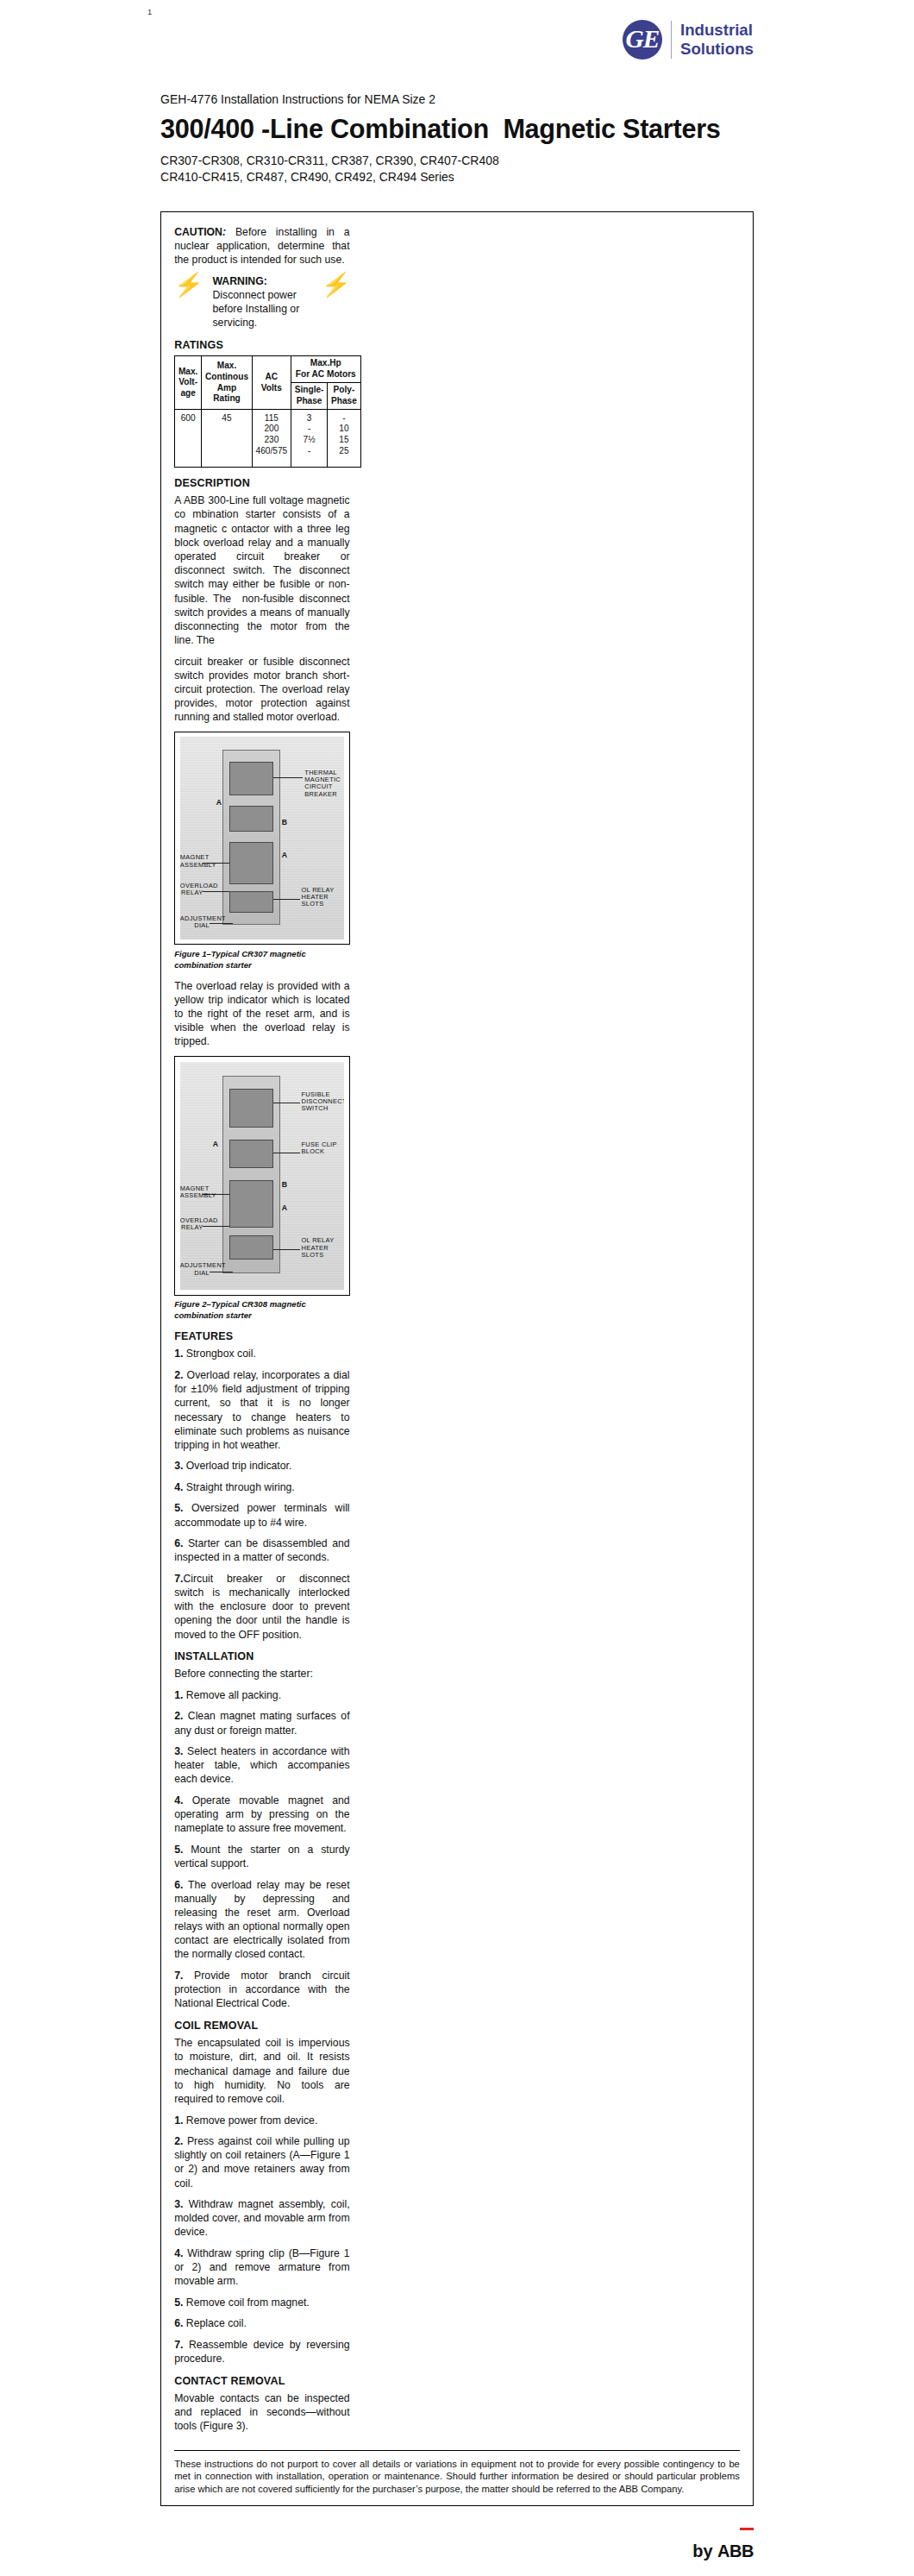1
GE
Industrial
Solutions
GEH-4776 Installation Instructions for NEMA Size 2
300/400 -Line Combination Magnetic Starters
CR307-CR308, CR310-CR311, CR387, CR390, CR407-CR408
CR410-CR415, CR487, CR490, CR492, CR494 Series
CAUTION: Before installing in a nuclear application, determine that the product is intended for such use.
⚡
WARNING: Disconnect power before Installing or servicing.
⚡
Ratings
| Max. Volt- age | Max. Continous Amp Rating | AC Volts | Max.Hp For AC Motors |
| --- | --- | --- | --- |
| Single- Phase | Poly- Phase |
| 600 | 45 | 115 200 230 460/575 | 3 - 7½ - | - 10 15 25 |
Description
A ABB 300-Line full voltage magnetic co mbination starter consists of a magnetic c ontactor with a three leg block overload relay and a manually operated circuit breaker or disconnect switch. The disconnect switch may either be fusible or non-fusible. The non-fusible disconnect switch provides a means of manually disconnecting the motor from the line. The
circuit breaker or fusible disconnect switch provides motor branch short-circuit protection. The overload relay provides, motor protection against running and stalled motor overload.
Thermal
Magnetic
Circuit
Breaker
A
B
A
Magnet
Assembly
Overload
Relay
OL Relay
Heater Slots
Adjustment Dial
Figure 1–Typical CR307 magnetic combination starter
The overload relay is provided with a yellow trip indicator which is located to the right of the reset arm, and is visible when the overload relay is tripped.
Fusible
Disconnect
Switch
Fuse Clip
Block
A
B
A
Magnet
Assembly
Overload
Relay
OL Relay
Heater Slots
Adjustment Dial
Figure 2–Typical CR308 magnetic combination starter
Features
1. Strongbox coil.
2. Overload relay, incorporates a dial for ±10% field adjustment of tripping current, so that it is no longer necessary to change heaters to eliminate such problems as nuisance tripping in hot weather.
3. Overload trip indicator.
4. Straight through wiring.
5. Oversized power terminals will accommodate up to #4 wire.
6. Starter can be disassembled and inspected in a matter of seconds.
7. Circuit breaker or disconnect switch is mechanically interlocked with the enclosure door to prevent opening the door until the handle is moved to the OFF position.
Installation
Before connecting the starter:
1. Remove all packing.
2. Clean magnet mating surfaces of any dust or foreign matter.
3. Select heaters in accordance with heater table, which accompanies each device.
4. Operate movable magnet and operating arm by pressing on the nameplate to assure free movement.
5. Mount the starter on a sturdy vertical support.
6. The overload relay may be reset manually by depressing and releasing the reset arm. Overload relays with an optional normally open contact are electrically isolated from the normally closed contact.
7. Provide motor branch circuit protection in accordance with the National Electrical Code.
Coil Removal
The encapsulated coil is impervious to moisture, dirt, and oil. It resists mechanical damage and failure due to high humidity. No tools are required to remove coil.
1. Remove power from device.
2. Press against coil while pulling up slightly on coil retainers (A—Figure 1 or 2) and move retainers away from coil.
3. Withdraw magnet assembly, coil, molded cover, and movable arm from device.
4. Withdraw spring clip (B—Figure 1 or 2) and remove armature from movable arm.
5. Remove coil from magnet.
6. Replace coil.
7. Reassemble device by reversing procedure.
Contact Removal
Movable contacts can be inspected and replaced in seconds—without tools (Figure 3).
These instructions do not purport to cover all details or variations in equipment not to provide for every possible contingency to be met in connection with installation, operation or maintenance. Should further information be desired or should particular problems arise which are not covered sufficiently for the purchaser’s purpose, the matter should be referred to the ABB Company.
by ABB